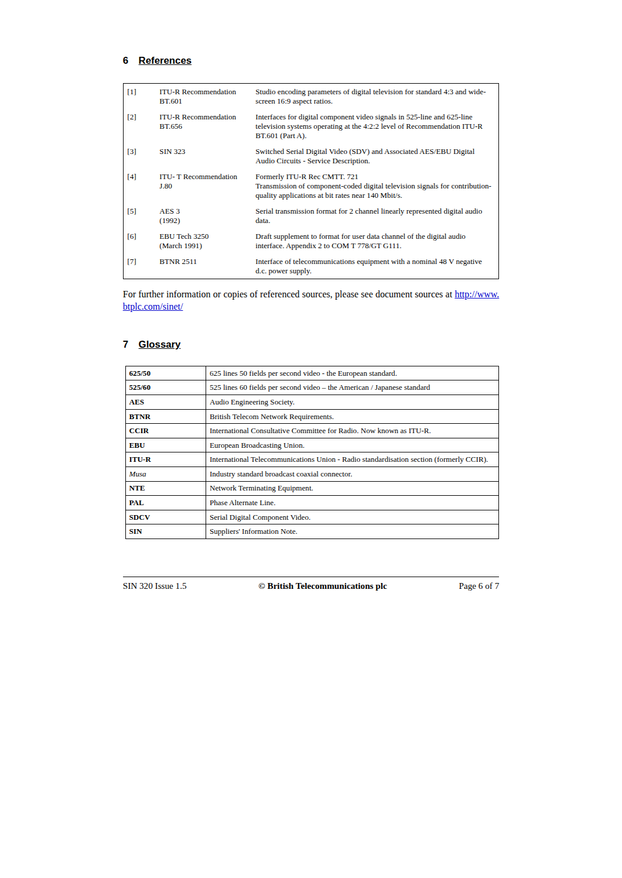6 References
| [1] | ITU-R Recommendation BT.601 | Studio encoding parameters of digital television for standard 4:3 and wide-screen 16:9 aspect ratios. |
| [2] | ITU-R Recommendation BT.656 | Interfaces for digital component video signals in 525-line and 625-line television systems operating at the 4:2:2 level of Recommendation ITU-R BT.601 (Part A). |
| [3] | SIN 323 | Switched Serial Digital Video (SDV) and Associated AES/EBU Digital Audio Circuits - Service Description. |
| [4] | ITU- T Recommendation J.80 | Formerly ITU-R Rec CMTT. 721 Transmission of component-coded digital television signals for contribution-quality applications at bit rates near 140 Mbit/s. |
| [5] | AES 3 (1992) | Serial transmission format for 2 channel linearly represented digital audio data. |
| [6] | EBU Tech 3250 (March 1991) | Draft supplement to format for user data channel of the digital audio interface. Appendix 2 to COM T 778/GT G111. |
| [7] | BTNR 2511 | Interface of telecommunications equipment with a nominal 48 V negative d.c. power supply. |
For further information or copies of referenced sources, please see document sources at http://www.btplc.com/sinet/
7 Glossary
| 625/50 | 625 lines 50 fields per second video - the European standard. |
| 525/60 | 525 lines 60 fields per second video – the American / Japanese standard |
| AES | Audio Engineering Society. |
| BTNR | British Telecom Network Requirements. |
| CCIR | International Consultative Committee for Radio. Now known as ITU-R. |
| EBU | European Broadcasting Union. |
| ITU-R | International Telecommunications Union - Radio standardisation section (formerly CCIR). |
| Musa | Industry standard broadcast coaxial connector. |
| NTE | Network Terminating Equipment. |
| PAL | Phase Alternate Line. |
| SDCV | Serial Digital Component Video. |
| SIN | Suppliers' Information Note. |
SIN 320 Issue 1.5
© British Telecommunications plc
Page 6 of 7